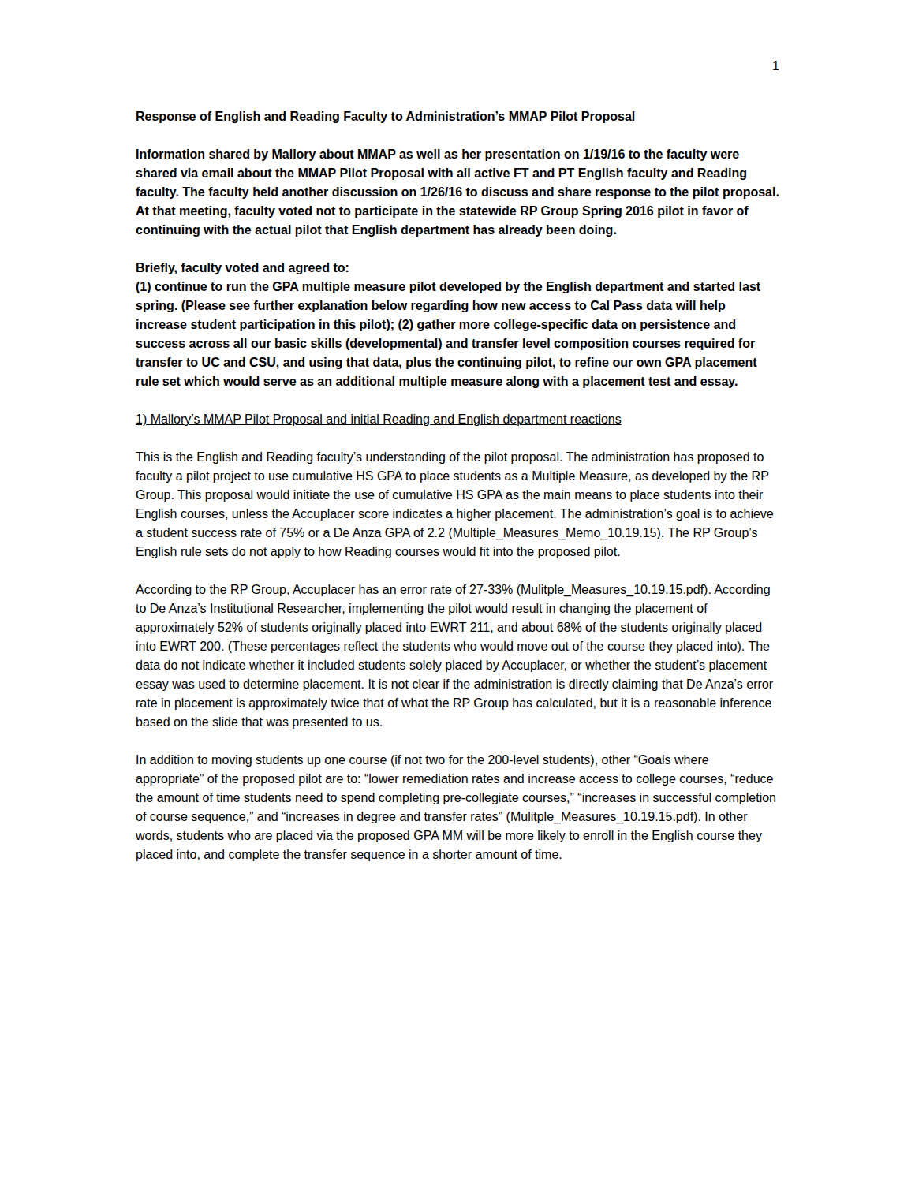1
Response of English and Reading Faculty to Administration’s MMAP Pilot Proposal
Information shared by Mallory about MMAP as well as her presentation on 1/19/16 to the faculty were shared via email about the MMAP Pilot Proposal with all active FT and PT English faculty and Reading faculty. The faculty held another discussion on 1/26/16 to discuss and share response to the pilot proposal. At that meeting, faculty voted not to participate in the statewide RP Group Spring 2016 pilot in favor of continuing with the actual pilot that English department has already been doing.
Briefly, faculty voted and agreed to:
(1) continue to run the GPA multiple measure pilot developed by the English department and started last spring. (Please see further explanation below regarding how new access to Cal Pass data will help increase student participation in this pilot); (2) gather more college-specific data on persistence and success across all our basic skills (developmental) and transfer level composition courses required for transfer to UC and CSU, and using that data, plus the continuing pilot, to refine our own GPA placement rule set which would serve as an additional multiple measure along with a placement test and essay.
1) Mallory’s MMAP Pilot Proposal and initial Reading and English department reactions
This is the English and Reading faculty’s understanding of the pilot proposal. The administration has proposed to faculty a pilot project to use cumulative HS GPA to place students as a Multiple Measure, as developed by the RP Group. This proposal would initiate the use of cumulative HS GPA as the main means to place students into their English courses, unless the Accuplacer score indicates a higher placement. The administration’s goal is to achieve a student success rate of 75% or a De Anza GPA of 2.2 (Multiple_Measures_Memo_10.19.15). The RP Group’s English rule sets do not apply to how Reading courses would fit into the proposed pilot.
According to the RP Group, Accuplacer has an error rate of 27-33% (Mulitple_Measures_10.19.15.pdf). According to De Anza’s Institutional Researcher, implementing the pilot would result in changing the placement of approximately 52% of students originally placed into EWRT 211, and about 68% of the students originally placed into EWRT 200. (These percentages reflect the students who would move out of the course they placed into). The data do not indicate whether it included students solely placed by Accuplacer, or whether the student’s placement essay was used to determine placement. It is not clear if the administration is directly claiming that De Anza’s error rate in placement is approximately twice that of what the RP Group has calculated, but it is a reasonable inference based on the slide that was presented to us.
In addition to moving students up one course (if not two for the 200-level students), other “Goals where appropriate” of the proposed pilot are to: “lower remediation rates and increase access to college courses, “reduce the amount of time students need to spend completing pre-collegiate courses,” “increases in successful completion of course sequence,” and “increases in degree and transfer rates” (Mulitple_Measures_10.19.15.pdf). In other words, students who are placed via the proposed GPA MM will be more likely to enroll in the English course they placed into, and complete the transfer sequence in a shorter amount of time.